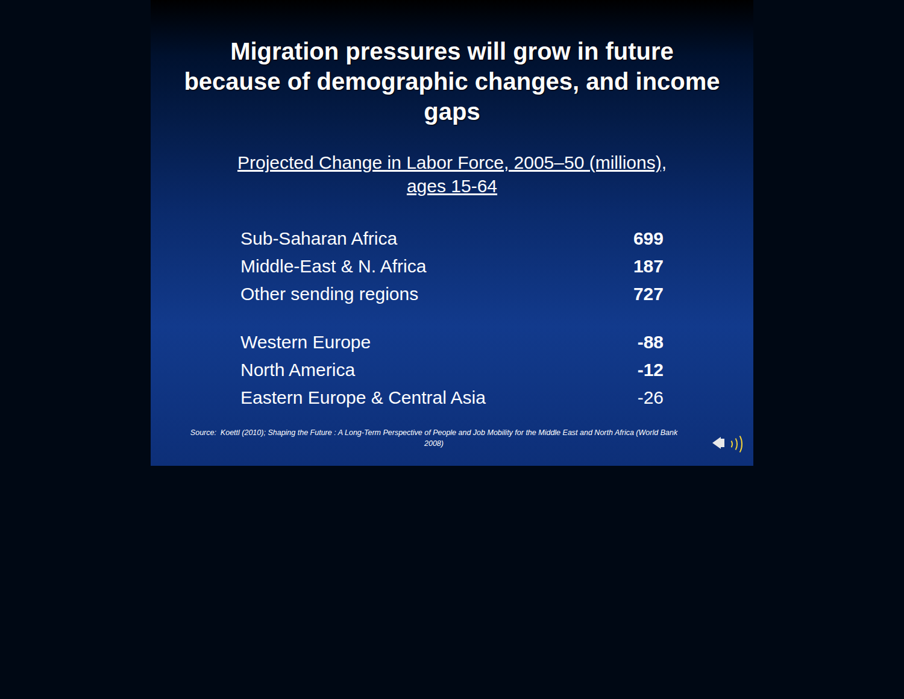Migration pressures will grow in future because of demographic changes, and income gaps
Projected Change in Labor Force, 2005–50 (millions), ages 15-64
| Sub-Saharan Africa | 699 |
| Middle-East & N. Africa | 187 |
| Other sending regions | 727 |
| Western Europe | -88 |
| North America | -12 |
| Eastern Europe & Central Asia | -26 |
Source: Koettl (2010); Shaping the Future : A Long-Term Perspective of People and Job Mobility for the Middle East and North Africa (World Bank 2008)